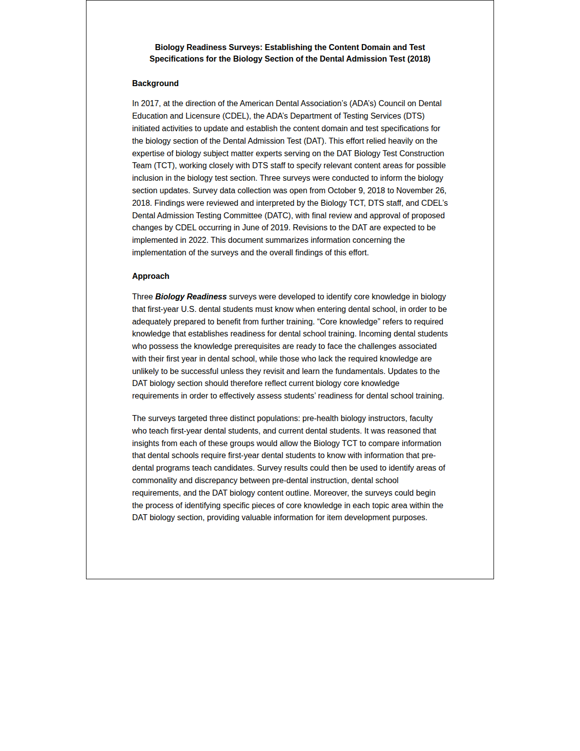Biology Readiness Surveys: Establishing the Content Domain and Test Specifications for the Biology Section of the Dental Admission Test (2018)
Background
In 2017, at the direction of the American Dental Association’s (ADA’s) Council on Dental Education and Licensure (CDEL), the ADA’s Department of Testing Services (DTS) initiated activities to update and establish the content domain and test specifications for the biology section of the Dental Admission Test (DAT). This effort relied heavily on the expertise of biology subject matter experts serving on the DAT Biology Test Construction Team (TCT), working closely with DTS staff to specify relevant content areas for possible inclusion in the biology test section. Three surveys were conducted to inform the biology section updates. Survey data collection was open from October 9, 2018 to November 26, 2018. Findings were reviewed and interpreted by the Biology TCT, DTS staff, and CDEL’s Dental Admission Testing Committee (DATC), with final review and approval of proposed changes by CDEL occurring in June of 2019. Revisions to the DAT are expected to be implemented in 2022. This document summarizes information concerning the implementation of the surveys and the overall findings of this effort.
Approach
Three Biology Readiness surveys were developed to identify core knowledge in biology that first-year U.S. dental students must know when entering dental school, in order to be adequately prepared to benefit from further training. “Core knowledge” refers to required knowledge that establishes readiness for dental school training. Incoming dental students who possess the knowledge prerequisites are ready to face the challenges associated with their first year in dental school, while those who lack the required knowledge are unlikely to be successful unless they revisit and learn the fundamentals. Updates to the DAT biology section should therefore reflect current biology core knowledge requirements in order to effectively assess students’ readiness for dental school training.
The surveys targeted three distinct populations: pre-health biology instructors, faculty who teach first-year dental students, and current dental students. It was reasoned that insights from each of these groups would allow the Biology TCT to compare information that dental schools require first-year dental students to know with information that pre-dental programs teach candidates. Survey results could then be used to identify areas of commonality and discrepancy between pre-dental instruction, dental school requirements, and the DAT biology content outline. Moreover, the surveys could begin the process of identifying specific pieces of core knowledge in each topic area within the DAT biology section, providing valuable information for item development purposes.